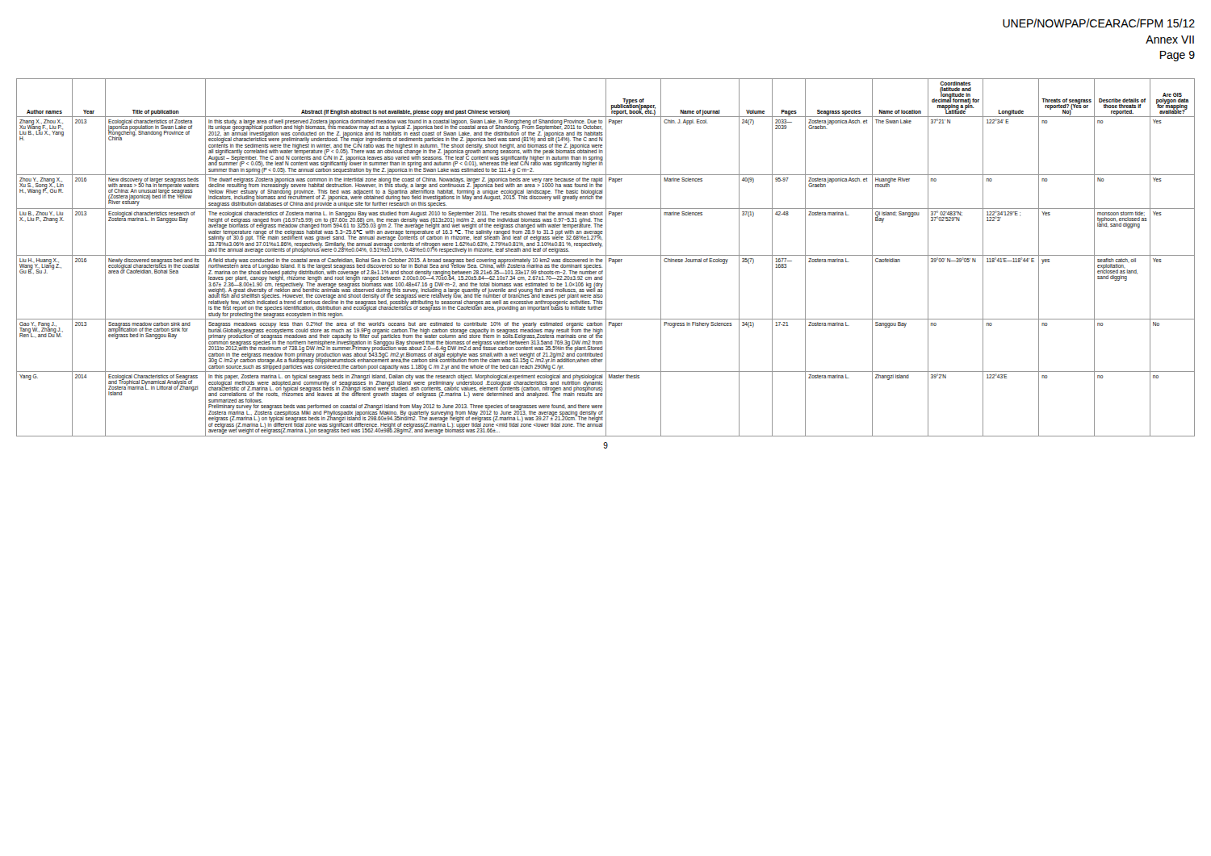UNEP/NOWPAP/CEARAC/FPM 15/12
Annex VII
Page 9
| Author names | Year | Title of publication | Abstract (If English abstract is not available, please copy and past Chinese version) | Types of publication(paper, report, book, etc.) | Name of journal | Volume | Pages | Seagrass species | Name of location | Coordinates (latitude and longitude in decimal format) for mapping a pin. Latitude | Longitude | Threats of seagrass reported? (Yes or No) | Describe details of those threats if reported. | Are GIS polygon data for mapping available? |
| --- | --- | --- | --- | --- | --- | --- | --- | --- | --- | --- | --- | --- | --- | --- |
| Zhang X., Zhou X., Xu Wang F., Liu P., Liu B., Liu X., Yang H. | 2013 | Ecological characteristics of Zostera japonica population in Swan Lake of Rongcheng, Shandong Province of China | In this study, a large area of well preserved Zostera japonica dominated meadow was found in a coastal lagoon, Swan Lake, in Rongcheng of Shandong Province. Due to its unique geographical position and high biomass, this meadow may act as a typical Z. japonica bed in the coastal area of Shandong. From September, 2011 to October, 2012, an annual investigation was conducted on the Z. japonica and its habitats in east coast of Swan Lake, and the distribution of the Z. japonica and its habitats ecological characteristics were preliminarily understood. The major ingredients of sediments particles in the Z. japonica bed was sand (81%) and silt (14%). The C and N contents in the sediments were the highest in winter, and the C/N ratio was the highest in autumn. The shoot density, shoot height, and biomass of the Z. japonica were all significantly correlated with water temperature (P < 0.05). There was an obvious change in the Z. japonica growth among seasons, with the peak biomass obtained in August – September. The C and N contents and C/N in Z. japonica leaves also varied with seasons. The leaf C content was significantly higher in autumn than in spring and summer (P < 0.05), the leaf N content was significantly lower in summer than in spring and autumn (P < 0.01), whereas the leaf C/N ratio was significantly higher in summer than in spring (P < 0.05). The annual carbon sequestration by the Z. japonica in the Swan Lake was estimated to be 111.4 g C·m−2. | Paper | Chin. J. Appl. Ecol. | 24(7) | 2033—2039 | Zostera japonica Asch. et Graebn. | The Swan Lake | 37°21' N | 122°34' E | no | no | Yes |
| Zhou Y., Zhang X., Xu S., Song X., Lin H., Wang P., Gu R. | 2016 | New discovery of larger seagrass beds with areas > 50 ha in temperate waters of China: An unusual large seagrass (Zostera japonica) bed in the Yellow River estuary | The dwarf eelgrass Zostera japonica was common in the intertidal zone along the coast of China. Nowadays, larger Z. japonica beds are very rare because of the rapid decline resulting from increasingly severe habitat destruction. However, in this study, a large and continuous Z. japonica bed with an area > 1000 ha was found in the Yellow River estuary of Shandong province. This bed was adjacent to a Spartina alterniflora habitat, forming a unique ecological landscape. The basic biological indicators, including biomass and recruitment of Z. japonica, were obtained during two field investigations in May and August, 2015. This discovery will greatly enrich the seagrass distribution databases of China and provide a unique site for further research on this species. | Paper | Marine Sciences | 40(9) | 95-97 | Zostera japonica Asch. et Graebn | Huanghe River mouth | no | no | no | No | Yes |
| Liu B., Zhou Y., Liu X., Liu P., Zhang X. | 2013 | Ecological characteristics research of Zostera marina L. in Sanggou Bay | The ecological characteristics of Zostera marina L. in Sanggou Bay was studied from August 2010 to September 2011. The results showed that the annual mean shoot height of eelgrass ranged from (16.97±5.99) cm to (87.60± 20.68) cm, the mean density was (613±201) ind/m 2, and the individual biomass was 0.97~5.31 g/ind. The average biomass of eelgrass meadow changed from 594.61 to 3255.03 g/m 2. The average height and wet weight of the eelgrass changed with water temperature. The water temperature range of the eelgrass habitat was 5.3~25.6℃ with an average temperature of 16.3 ℃. The salinity ranged from 28.9 to 31.3 ppt with an average salinity of 30.6 ppt. The main sediment was gravel sand. The annual average contents of carbon in rhizome, leaf sheath and leaf of eelgrass were 32.68%±1.27%, 33.78%±3.06% and 37.01%±1.86%, respectively. Similarly, the annual average contents of nitrogen were 1.62%±0.63%, 2.79%±0.81%, and 3.10%±0.81 %, respectively, and the annual average contents of phosphorus were 0.28%±0.04%, 0.51%±0.10%, 0.48%±0.07% respectively in rhizome, leaf sheath and leaf of eelgrass. | Paper | marine Sciences | 37(1) | 42-48 | Zostera marina L. | Qi island; Sanggou Bay | 37° 02'483"N; 37°02'529"N | 122°34'129"E ; 122°3' | Yes | monsoon storm tide; typhoon, enclosed as land, sand digging | Yes |
| Liu H., Huang X., Wang Y., Liang Z., Gu B., Su J. | 2016 | Newly discovered seagrass bed and its ecological characteristics in the coastal area of Caofeidian, Bohai Sea | A field study was conducted in the coastal area of Caofeidian, Bohai Sea in October 2015. A broad seagrass bed covering approximately 10 km2 was discovered in the northwestern area of Longdao Island. It is the largest seagrass bed discovered so far in Bohai Sea and Yellow Sea. China, with Zostera marina as the dominant species. Z. marina on the shoal showed patchy distribution, with coverage of 2.8±1.1% and shoot density ranging between 28.21±6.35—101.33±17.99 shoots·m−2. The number of leaves per plant, canopy height, rhizome length and root length ranged between 2.00±0.00—4.70±0.64, 15.20±5.84—62.10±7.34 cm, 2.67±1.70—22.20±3.92 cm and 3.67± 2.36—8.00±1.90 cm, respectively. The average seagrass biomass was 100.48±47.16 g DW·m−2, and the total biomass was estimated to be 1.0×106 kg (dry weight). A great diversity of nekton and benthic animals was observed during this survey, including a large quantity of juvenile and young fish and molluscs, as well as adult fish and shellfish species. However, the coverage and shoot density of the seagrass were relatively low, and the number of branches and leaves per plant were also relatively few, which indicated a trend of serious decline in the seagrass bed, possibly attributing to seasonal changes as well as excessive anthropogenic activities. This is the first report on the species identification, distribution and ecological characteristics of seagrass in the Caofeidian area, providing an important basis to initiate further study for protecting the seagrass ecosystem in this region. | Paper | Chinese Journal of Ecology | 35(7) | 1677—1683 | Zostera marina L. | Caofeidian | 39°00' N—39°05' N | 118°41'E—118°44' E | yes | seafish catch, oil exploitation, enclosed as land, sand digging | Yes |
| Gao Y., Fang J., Tang W., Zhang J., Ren L., and Du M. | 2013 | Seagrass meadow carbon sink and amplification of the carbon sink for eelgrass bed in Sanggou Bay | Seagrass meadows occupy less than 0.2%of the area of the world's oceans but are estimated to contribute 10% of the yearly estimated organic carbon burial.Globally,seagrass ecosystems could store as much as 19.9Pg organic carbon.The high carbon storage capacity in seagrass meadows may result from the high primary production of seagrass meadows and their capacity to filter out particles from the water column and store them in soils.Eelgrass,Zostera marinais one of the common seagrass species in the northern hemisphere.Investigation in Sanggou Bay showed that the biomass of eelgrass varied between 313.5and 769.3g DW /m2 from 2011to 2012,with the maximum of 738.1g DW /m2 in summer.Primary production was about 2.0—6.4g DW /m2.d and tissue carbon content was 35.5%in the plant.Stored carbon in the eelgrass meadow from primary production was about 543.5gC /m2.yr.Biomass of algal epiphyte was small,with a wet weight of 21.2g/m2 and contributed 30g C /m2.yr carbon storage.As a fluidtapesp hilippinarumstock enhancement area,the carbon sink contribution from the clam was 63.15g C /m2.yr.In addition,when other carbon source,such as stripped particles was considered,the carbon pool capacity was 1.180g C /m 2.yr and the whole of the bed can reach 290Mg C /yr. | Paper | Progress in Fishery Sciences | 34(1) | 17-21 | Zostera marina L. | Sanggou Bay | no | no | no | no | No |
| Yang G. | 2014 | Ecological Characteristics of Seagrass and Trophical Dynamical Analysis of Zostera marina L. in Littoral of Zhangzi Island | In this paper, Zostera marina L. on typical seagrass beds in Zhangzi island, Dalian city was the research object. Morphological,experiment ecological and physiological ecological methods were adopted,and community of seagrasses in Zhangzi island were preliminary understood .Ecological characteristics and nutrition dynamic characteristic of Z.marina L. on typical seagrass beds in Zhangzi island were studied. ash contents, caloric values, element contents (carbon, nitrogen and phosphorus) and correlations of the roots, rhizomes and leaves at the different growth stages of eelgrass (Z.marina L.) were determined and analyzed. The main results are summarized as follows. Preliminary survey for seagrass beds was performed on coastal of Zhangzi island from May 2012 to June 2013. Three species of seagrasses were found, and there were Zostera marina L., Zostera caespitosa Miki and Phyllospadix japonicas Makino. By quarterly surveying from May 2012 to June 2013, the average spacing density of eelgrass (Z.marina L.) on typical seagrass beds in Zhangzi island is 298.60±94.35ind/m2. The average height of eelgrass (Z.marina L.) was 39.27 ± 21.20cm. The height of eelgrass (Z.marina L.) in different tidal zone was significant difference. Height of eelgrass(Z.marina L.): upper tidal zone <mid tidal zone <lower tidal zone. The annual average wet weight of eelgrass(Z.marina L.)on seagrass bed was 1562.40±986.28g/m2, and average biomass was 231.66±... | Master thesis | | | | Zostera marina L. | Zhangzi island | 39°2'N | 122°43'E | no | no | no |
9